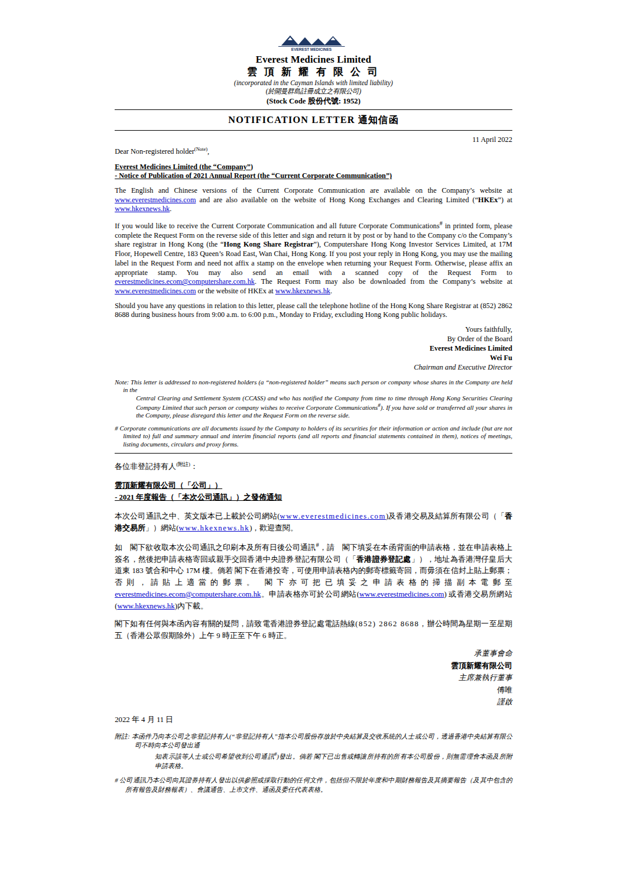EVEREST MEDICINES
Everest Medicines Limited
雲 頂 新 耀 有 限 公 司
(incorporated in the Cayman Islands with limited liability)
(於開曼群島註冊成立之有限公司)
(Stock Code 股份代號: 1952)
NOTIFICATION LETTER 通知信函
11 April 2022
Dear Non-registered holder(Note),
Everest Medicines Limited (the “Company”)
- Notice of Publication of 2021 Annual Report (the “Current Corporate Communication”)
The English and Chinese versions of the Current Corporate Communication are available on the Company’s website at www.everestmedicines.com and are also available on the website of Hong Kong Exchanges and Clearing Limited (“HKEx”) at www.hkexnews.hk.
If you would like to receive the Current Corporate Communication and all future Corporate Communications# in printed form, please complete the Request Form on the reverse side of this letter and sign and return it by post or by hand to the Company c/o the Company’s share registrar in Hong Kong (the “Hong Kong Share Registrar”), Computershare Hong Kong Investor Services Limited, at 17M Floor, Hopewell Centre, 183 Queen’s Road East, Wan Chai, Hong Kong. If you post your reply in Hong Kong, you may use the mailing label in the Request Form and need not affix a stamp on the envelope when returning your Request Form. Otherwise, please affix an appropriate stamp. You may also send an email with a scanned copy of the Request Form to everestmedicines.ecom@computershare.com.hk. The Request Form may also be downloaded from the Company’s website at www.everestmedicines.com or the website of HKEx at www.hkexnews.hk.
Should you have any questions in relation to this letter, please call the telephone hotline of the Hong Kong Share Registrar at (852) 2862 8688 during business hours from 9:00 a.m. to 6:00 p.m., Monday to Friday, excluding Hong Kong public holidays.
Yours faithfully,
By Order of the Board
Everest Medicines Limited
Wei Fu
Chairman and Executive Director
Note: This letter is addressed to non-registered holders (a “non-registered holder” means such person or company whose shares in the Company are held in the Central Clearing and Settlement System (CCASS) and who has notified the Company from time to time through Hong Kong Securities Clearing Company Limited that such person or company wishes to receive Corporate Communications#). If you have sold or transferred all your shares in the Company, please disregard this letter and the Request Form on the reverse side.
# Corporate communications are all documents issued by the Company to holders of its securities for their information or action and include (but are not limited to) full and summary annual and interim financial reports (and all reports and financial statements contained in them), notices of meetings, listing documents, circulars and proxy forms.
各位非登記持有人(附註)：
雲頂新耀有限公司（「公司」）
- 2021 年度報告（「本次公司通訊」）之發佈通知
本次公司通訊之中、英文版本已上載於公司網站(www.everestmedicines.com)及香港交易及結算所有限公司（「香港交易所」）網站(www.hkexnews.hk)，歡迎查閱。
如　閣下欲收取本次公司通訊之印刷本及所有日後公司通訊#，請　閣下填妥在本函背面的申請表格，並在申請表格上簽名，然後把申請表格寄回或親手交回香港中央證券登記有限公司（「香港證券登記處」），地址為香港灣仔皇后大道東 183 號合和中心 17M 樓。倘若 閣下在香港投寄，可使用申請表格內的郵寄標籤寄回，而毋須在信封上貼上郵票；否則，請貼上適當的郵票。 閣下亦可把已填妥之申請表格的掃描副本電郵至 everestmedicines.ecom@computershare.com.hk。申請表格亦可於公司網站(www.everestmedicines.com) 或香港交易所網站(www.hkexnews.hk)內下載。
閣下如有任何與本函內容有關的疑問，請致電香港證券登記處電話熱線(852) 2862 8688，辦公時間為星期一至星期五（香港公眾假期除外）上午 9 時正至下午 6 時正。
承董事會命
雲頂新耀有限公司
主席兼執行董事
傅唯
謹啟
2022 年 4 月 11 日
附註: 本函件乃向本公司之非登記持有人(“非登記持有人”指本公司股份存放於中央結算及交收系統的人士或公司，透過香港中央結算有限公司不時向本公司發出通 知表示該等人士或公司希望收到公司通訊#)發出。倘若 閣下已出售或轉讓所持有的所有本公司股份，則無需理會本函及所附申請表格。
# 公司通訊乃本公司向其證券持有人發出以供參照或採取行動的任何文件，包括但不限於年度和中期財務報告及其摘要報告（及其中包含的所有報告及財務報表）、會議通告、上市文件、通函及委任代表表格。